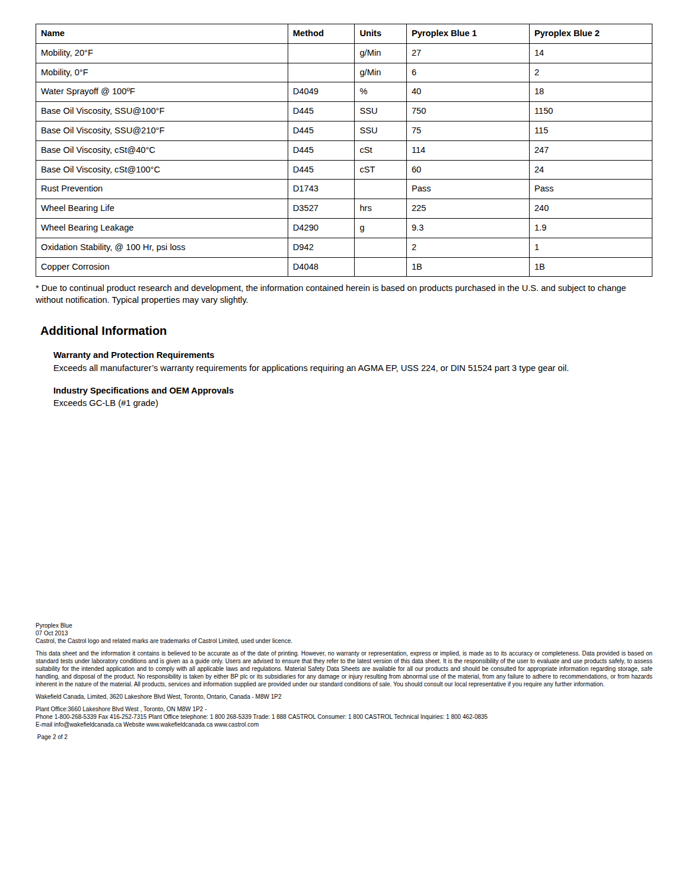| Name | Method | Units | Pyroplex Blue 1 | Pyroplex Blue 2 |
| --- | --- | --- | --- | --- |
| Mobility, 20°F | | g/Min | 27 | 14 |
| Mobility, 0°F | | g/Min | 6 | 2 |
| Water Sprayoff @ 100ºF | D4049 | % | 40 | 18 |
| Base Oil Viscosity, SSU@100°F | D445 | SSU | 750 | 1150 |
| Base Oil Viscosity, SSU@210°F | D445 | SSU | 75 | 115 |
| Base Oil Viscosity, cSt@40°C | D445 | cSt | 114 | 247 |
| Base Oil Viscosity, cSt@100°C | D445 | cST | 60 | 24 |
| Rust Prevention | D1743 | | Pass | Pass |
| Wheel Bearing Life | D3527 | hrs | 225 | 240 |
| Wheel Bearing Leakage | D4290 | g | 9.3 | 1.9 |
| Oxidation Stability, @ 100 Hr, psi loss | D942 | | 2 | 1 |
| Copper Corrosion | D4048 | | 1B | 1B |
* Due to continual product research and development, the information contained herein is based on products purchased in the U.S. and subject to change without notification. Typical properties may vary slightly.
Additional Information
Warranty and Protection Requirements
Exceeds all manufacturer’s warranty requirements for applications requiring an AGMA EP, USS 224, or DIN 51524 part 3 type gear oil.
Industry Specifications and OEM Approvals
Exceeds GC-LB (#1 grade)
Pyroplex Blue
07 Oct 2013
Castrol, the Castrol logo and related marks are trademarks of Castrol Limited, used under licence.
This data sheet and the information it contains is believed to be accurate as of the date of printing. However, no warranty or representation, express or implied, is made as to its accuracy or completeness. Data provided is based on standard tests under laboratory conditions and is given as a guide only. Users are advised to ensure that they refer to the latest version of this data sheet. It is the responsibility of the user to evaluate and use products safely, to assess suitability for the intended application and to comply with all applicable laws and regulations. Material Safety Data Sheets are available for all our products and should be consulted for appropriate information regarding storage, safe handling, and disposal of the product. No responsibility is taken by either BP plc or its subsidiaries for any damage or injury resulting from abnormal use of the material, from any failure to adhere to recommendations, or from hazards inherent in the nature of the material. All products, services and information supplied are provided under our standard conditions of sale. You should consult our local representative if you require any further information.
Wakefield Canada, Limited, 3620 Lakeshore Blvd West, Toronto, Ontario, Canada - M8W 1P2
Plant Office:3660 Lakeshore Blvd West , Toronto, ON M8W 1P2 -
Phone 1-800-268-5339 Fax 416-252-7315 Plant Office telephone: 1 800 268-5339 Trade: 1 888 CASTROL Consumer: 1 800 CASTROL Technical Inquiries: 1 800 462-0835
E-mail info@wakefieldcanada.ca Website www.wakefieldcanada.ca www.castrol.com
Page 2 of 2